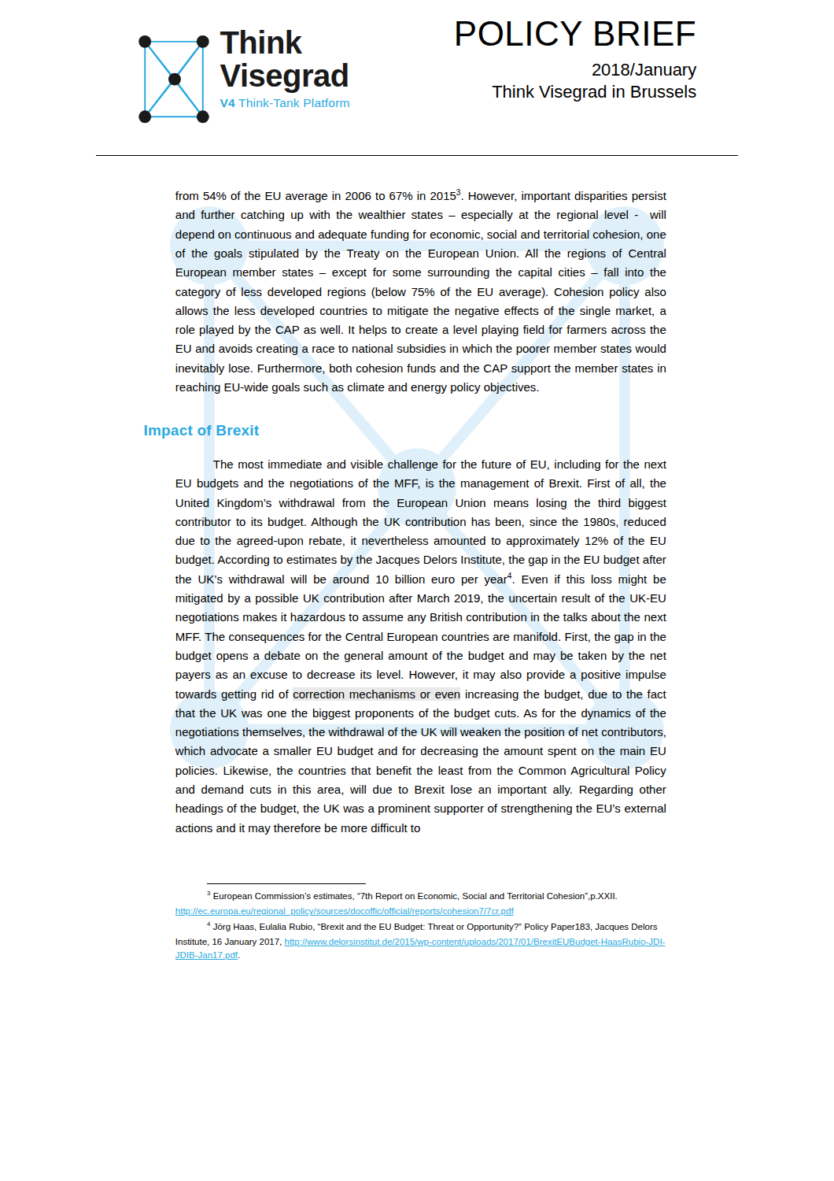Think Visegrad V4 Think-Tank Platform
POLICY BRIEF
2018/January Think Visegrad in Brussels
from 54% of the EU average in 2006 to 67% in 20153. However, important disparities persist and further catching up with the wealthier states – especially at the regional level - will depend on continuous and adequate funding for economic, social and territorial cohesion, one of the goals stipulated by the Treaty on the European Union. All the regions of Central European member states – except for some surrounding the capital cities – fall into the category of less developed regions (below 75% of the EU average). Cohesion policy also allows the less developed countries to mitigate the negative effects of the single market, a role played by the CAP as well. It helps to create a level playing field for farmers across the EU and avoids creating a race to national subsidies in which the poorer member states would inevitably lose. Furthermore, both cohesion funds and the CAP support the member states in reaching EU-wide goals such as climate and energy policy objectives.
Impact of Brexit
The most immediate and visible challenge for the future of EU, including for the next EU budgets and the negotiations of the MFF, is the management of Brexit. First of all, the United Kingdom’s withdrawal from the European Union means losing the third biggest contributor to its budget. Although the UK contribution has been, since the 1980s, reduced due to the agreed-upon rebate, it nevertheless amounted to approximately 12% of the EU budget. According to estimates by the Jacques Delors Institute, the gap in the EU budget after the UK’s withdrawal will be around 10 billion euro per year4. Even if this loss might be mitigated by a possible UK contribution after March 2019, the uncertain result of the UK-EU negotiations makes it hazardous to assume any British contribution in the talks about the next MFF. The consequences for the Central European countries are manifold. First, the gap in the budget opens a debate on the general amount of the budget and may be taken by the net payers as an excuse to decrease its level. However, it may also provide a positive impulse towards getting rid of correction mechanisms or even increasing the budget, due to the fact that the UK was one the biggest proponents of the budget cuts. As for the dynamics of the negotiations themselves, the withdrawal of the UK will weaken the position of net contributors, which advocate a smaller EU budget and for decreasing the amount spent on the main EU policies. Likewise, the countries that benefit the least from the Common Agricultural Policy and demand cuts in this area, will due to Brexit lose an important ally. Regarding other headings of the budget, the UK was a prominent supporter of strengthening the EU’s external actions and it may therefore be more difficult to
3 European Commission’s estimates, “7th Report on Economic, Social and Territorial Cohesion”,p.XXII.
http://ec.europa.eu/regional_policy/sources/docoffic/official/reports/cohesion7/7cr.pdf
4 Jörg Haas, Eulalia Rubio, “Brexit and the EU Budget: Threat or Opportunity?” Policy Paper183, Jacques Delors
Institute, 16 January 2017, http://www.delorsinstitut.de/2015/wp-content/uploads/2017/01/BrexitEUBudget-HaasRubio-JDI-JDIB-Jan17.pdf.